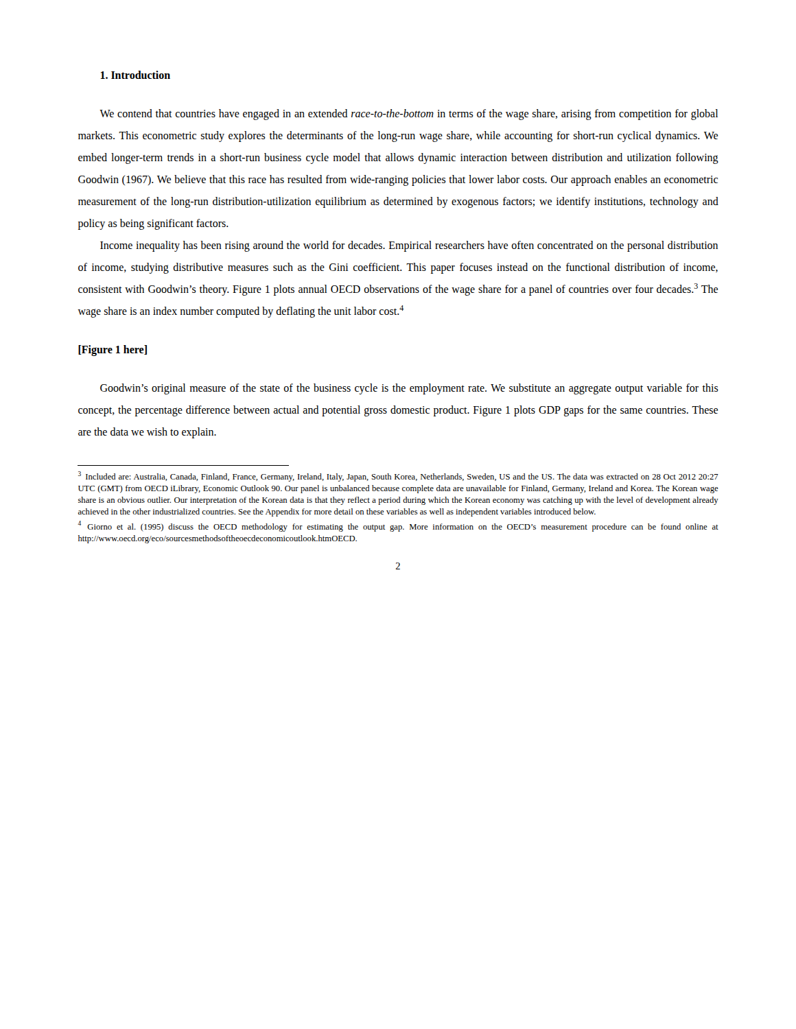1. Introduction
We contend that countries have engaged in an extended race-to-the-bottom in terms of the wage share, arising from competition for global markets. This econometric study explores the determinants of the long-run wage share, while accounting for short-run cyclical dynamics. We embed longer-term trends in a short-run business cycle model that allows dynamic interaction between distribution and utilization following Goodwin (1967). We believe that this race has resulted from wide-ranging policies that lower labor costs. Our approach enables an econometric measurement of the long-run distribution-utilization equilibrium as determined by exogenous factors; we identify institutions, technology and policy as being significant factors.
Income inequality has been rising around the world for decades. Empirical researchers have often concentrated on the personal distribution of income, studying distributive measures such as the Gini coefficient. This paper focuses instead on the functional distribution of income, consistent with Goodwin’s theory. Figure 1 plots annual OECD observations of the wage share for a panel of countries over four decades.3 The wage share is an index number computed by deflating the unit labor cost.4
[Figure 1 here]
Goodwin’s original measure of the state of the business cycle is the employment rate. We substitute an aggregate output variable for this concept, the percentage difference between actual and potential gross domestic product. Figure 1 plots GDP gaps for the same countries. These are the data we wish to explain.
3 Included are: Australia, Canada, Finland, France, Germany, Ireland, Italy, Japan, South Korea, Netherlands, Sweden, US and the US. The data was extracted on 28 Oct 2012 20:27 UTC (GMT) from OECD iLibrary, Economic Outlook 90. Our panel is unbalanced because complete data are unavailable for Finland, Germany, Ireland and Korea. The Korean wage share is an obvious outlier. Our interpretation of the Korean data is that they reflect a period during which the Korean economy was catching up with the level of development already achieved in the other industrialized countries. See the Appendix for more detail on these variables as well as independent variables introduced below.
4 Giorno et al. (1995) discuss the OECD methodology for estimating the output gap. More information on the OECD’s measurement procedure can be found online at http://www.oecd.org/eco/sourcesmethodsoftheoecdeconomicoutlook.htmOECD.
2